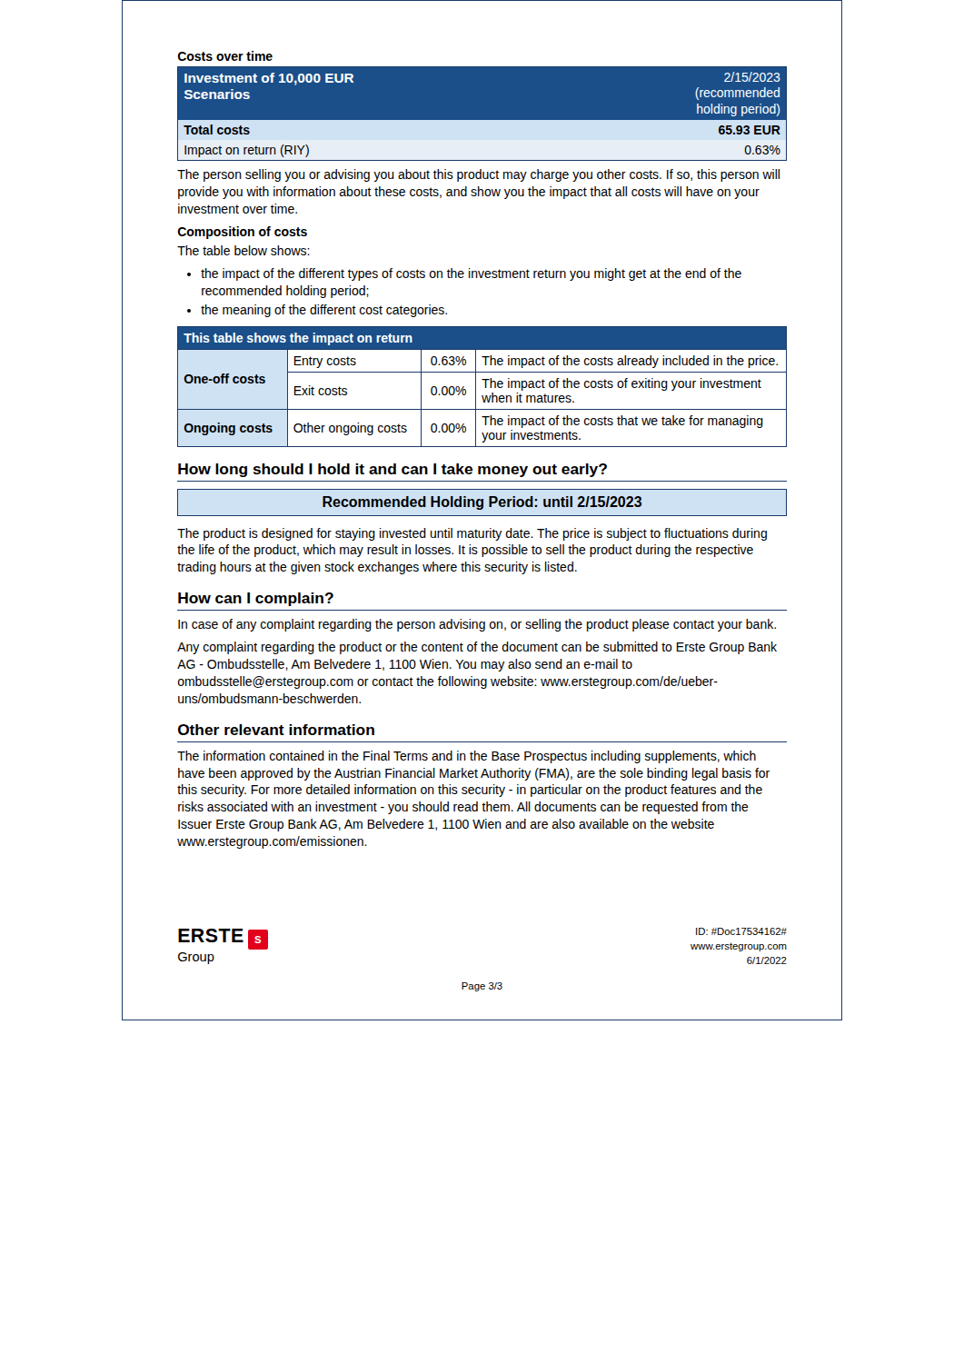Costs over time
| Investment of 10,000 EUR Scenarios | 2/15/2023 (recommended holding period) |
| Total costs | 65.93 EUR |
| Impact on return (RIY) | 0.63% |
The person selling you or advising you about this product may charge you other costs. If so, this person will provide you with information about these costs, and show you the impact that all costs will have on your investment over time.
Composition of costs
The table below shows:
the impact of the different types of costs on the investment return you might get at the end of the recommended holding period;
the meaning of the different cost categories.
| This table shows the impact on return |
| One-off costs | Entry costs | 0.63% | The impact of the costs already included in the price. |
| Exit costs | 0.00% | The impact of the costs of exiting your investment when it matures. |
| Ongoing costs | Other ongoing costs | 0.00% | The impact of the costs that we take for managing your investments. |
How long should I hold it and can I take money out early?
Recommended Holding Period: until 2/15/2023
The product is designed for staying invested until maturity date. The price is subject to fluctuations during the life of the product, which may result in losses. It is possible to sell the product during the respective trading hours at the given stock exchanges where this security is listed.
How can I complain?
In case of any complaint regarding the person advising on, or selling the product please contact your bank.
Any complaint regarding the product or the content of the document can be submitted to Erste Group Bank AG - Ombudsstelle, Am Belvedere 1, 1100 Wien. You may also send an e-mail to ombudsstelle@erstegroup.com or contact the following website: www.erstegroup.com/de/ueber-uns/ombudsmann-beschwerden.
Other relevant information
The information contained in the Final Terms and in the Base Prospectus including supplements, which have been approved by the Austrian Financial Market Authority (FMA), are the sole binding legal basis for this security. For more detailed information on this security - in particular on the product features and the risks associated with an investment - you should read them. All documents can be requested from the Issuer Erste Group Bank AG, Am Belvedere 1, 1100 Wien and are also available on the website www.erstegroup.com/emissionen.
ID: #Doc17534162#
www.erstegroup.com
6/1/2022
ERSTE S
Group
Page 3/3